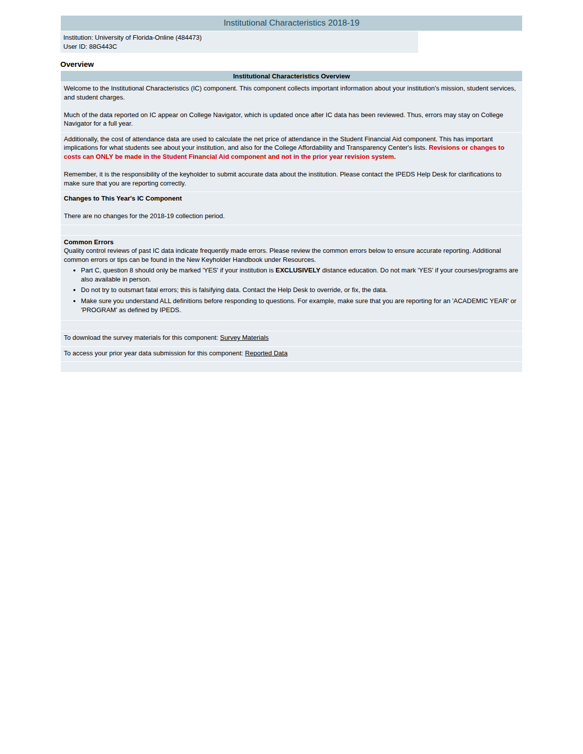Institutional Characteristics 2018-19
Institution: University of Florida-Online (484473)
User ID: 88G443C
Overview
| Institutional Characteristics Overview |
| --- |
| Welcome to the Institutional Characteristics (IC) component. This component collects important information about your institution's mission, student services, and student charges. Much of the data reported on IC appear on College Navigator, which is updated once after IC data has been reviewed. Thus, errors may stay on College Navigator for a full year. |
| Additionally, the cost of attendance data are used to calculate the net price of attendance in the Student Financial Aid component. This has important implications for what students see about your institution, and also for the College Affordability and Transparency Center's lists. Revisions or changes to costs can ONLY be made in the Student Financial Aid component and not in the prior year revision system. Remember, it is the responsibility of the keyholder to submit accurate data about the institution. Please contact the IPEDS Help Desk for clarifications to make sure that you are reporting correctly. |
| Changes to This Year's IC Component There are no changes for the 2018-19 collection period. |
| Common Errors Quality control reviews of past IC data indicate frequently made errors. Please review the common errors below to ensure accurate reporting. Additional common errors or tips can be found in the New Keyholder Handbook under Resources. Part C, question 8 should only be marked 'YES' if your institution is EXCLUSIVELY distance education. Do not mark 'YES' if your courses/programs are also available in person. Do not try to outsmart fatal errors; this is falsifying data. Contact the Help Desk to override, or fix, the data. Make sure you understand ALL definitions before responding to questions. For example, make sure that you are reporting for an 'ACADEMIC YEAR' or 'PROGRAM' as defined by IPEDS. |
| To download the survey materials for this component: Survey Materials |
| To access your prior year data submission for this component: Reported Data |